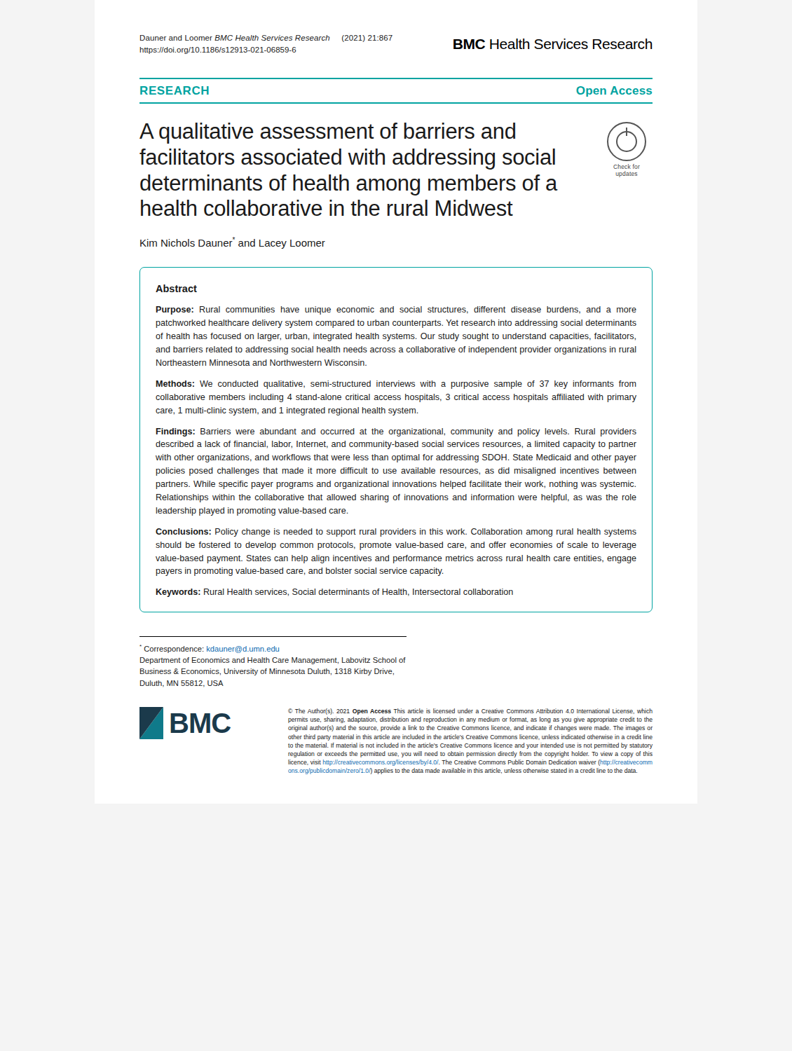Dauner and Loomer BMC Health Services Research (2021) 21:867
https://doi.org/10.1186/s12913-021-06859-6
BMC Health Services Research
RESEARCH
Open Access
A qualitative assessment of barriers and facilitators associated with addressing social determinants of health among members of a health collaborative in the rural Midwest
Check for
updates
Kim Nichols Dauner* and Lacey Loomer
Abstract
Purpose: Rural communities have unique economic and social structures, different disease burdens, and a more patchworked healthcare delivery system compared to urban counterparts. Yet research into addressing social determinants of health has focused on larger, urban, integrated health systems. Our study sought to understand capacities, facilitators, and barriers related to addressing social health needs across a collaborative of independent provider organizations in rural Northeastern Minnesota and Northwestern Wisconsin.
Methods: We conducted qualitative, semi-structured interviews with a purposive sample of 37 key informants from collaborative members including 4 stand-alone critical access hospitals, 3 critical access hospitals affiliated with primary care, 1 multi-clinic system, and 1 integrated regional health system.
Findings: Barriers were abundant and occurred at the organizational, community and policy levels. Rural providers described a lack of financial, labor, Internet, and community-based social services resources, a limited capacity to partner with other organizations, and workflows that were less than optimal for addressing SDOH. State Medicaid and other payer policies posed challenges that made it more difficult to use available resources, as did misaligned incentives between partners. While specific payer programs and organizational innovations helped facilitate their work, nothing was systemic. Relationships within the collaborative that allowed sharing of innovations and information were helpful, as was the role leadership played in promoting value-based care.
Conclusions: Policy change is needed to support rural providers in this work. Collaboration among rural health systems should be fostered to develop common protocols, promote value-based care, and offer economies of scale to leverage value-based payment. States can help align incentives and performance metrics across rural health care entities, engage payers in promoting value-based care, and bolster social service capacity.
Keywords: Rural Health services, Social determinants of Health, Intersectoral collaboration
* Correspondence: kdauner@d.umn.edu
Department of Economics and Health Care Management, Labovitz School of Business & Economics, University of Minnesota Duluth, 1318 Kirby Drive, Duluth, MN 55812, USA
BMC
© The Author(s). 2021 Open Access This article is licensed under a Creative Commons Attribution 4.0 International License, which permits use, sharing, adaptation, distribution and reproduction in any medium or format, as long as you give appropriate credit to the original author(s) and the source, provide a link to the Creative Commons licence, and indicate if changes were made. The images or other third party material in this article are included in the article's Creative Commons licence, unless indicated otherwise in a credit line to the material. If material is not included in the article's Creative Commons licence and your intended use is not permitted by statutory regulation or exceeds the permitted use, you will need to obtain permission directly from the copyright holder. To view a copy of this licence, visit http://creativecommons.org/licenses/by/4.0/. The Creative Commons Public Domain Dedication waiver (http://creativecommons.org/publicdomain/zero/1.0/) applies to the data made available in this article, unless otherwise stated in a credit line to the data.